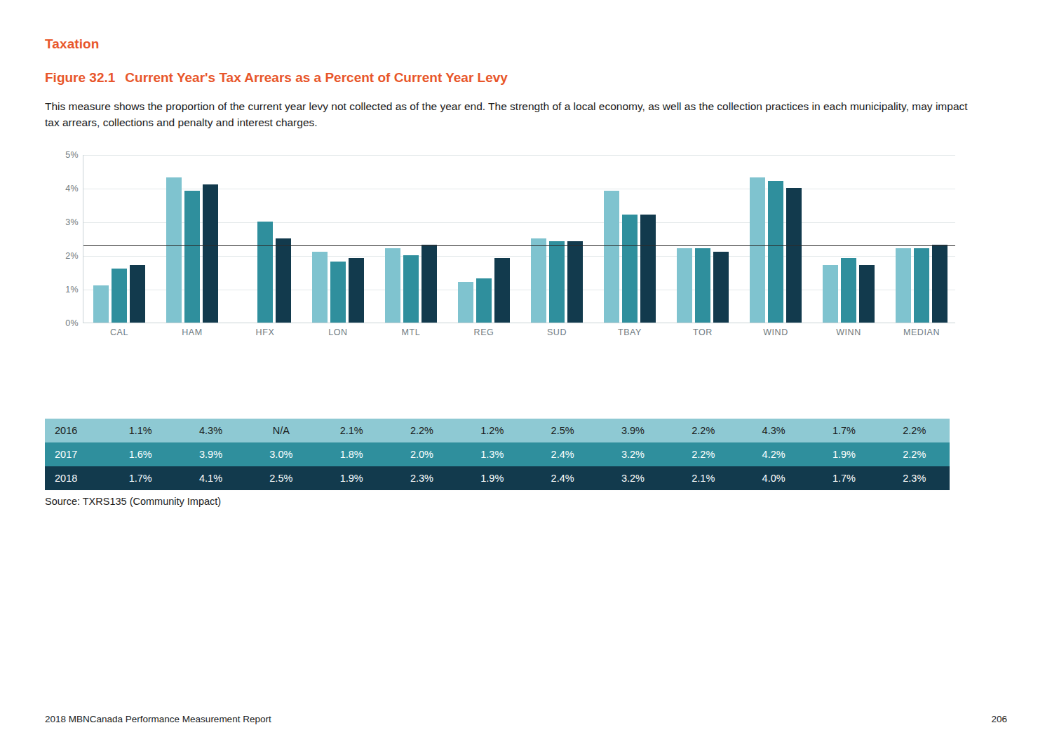Taxation
Figure 32.1 Current Year's Tax Arrears as a Percent of Current Year Levy
This measure shows the proportion of the current year levy not collected as of the year end. The strength of a local economy, as well as the collection practices in each municipality, may impact tax arrears, collections and penalty and interest charges.
5% 4% 3% 2% 1% 0%
CAL HAM HFX LON MTL REG SUD TBAY TOR WIND WINN MEDIAN
| 2016 | 1.1% | 4.3% | N/A | 2.1% | 2.2% | 1.2% | 2.5% | 3.9% | 2.2% | 4.3% | 1.7% | 2.2% |
| 2017 | 1.6% | 3.9% | 3.0% | 1.8% | 2.0% | 1.3% | 2.4% | 3.2% | 2.2% | 4.2% | 1.9% | 2.2% |
| 2018 | 1.7% | 4.1% | 2.5% | 1.9% | 2.3% | 1.9% | 2.4% | 3.2% | 2.1% | 4.0% | 1.7% | 2.3% |
Source: TXRS135 (Community Impact)
2018 MBNCanada Performance Measurement Report 206